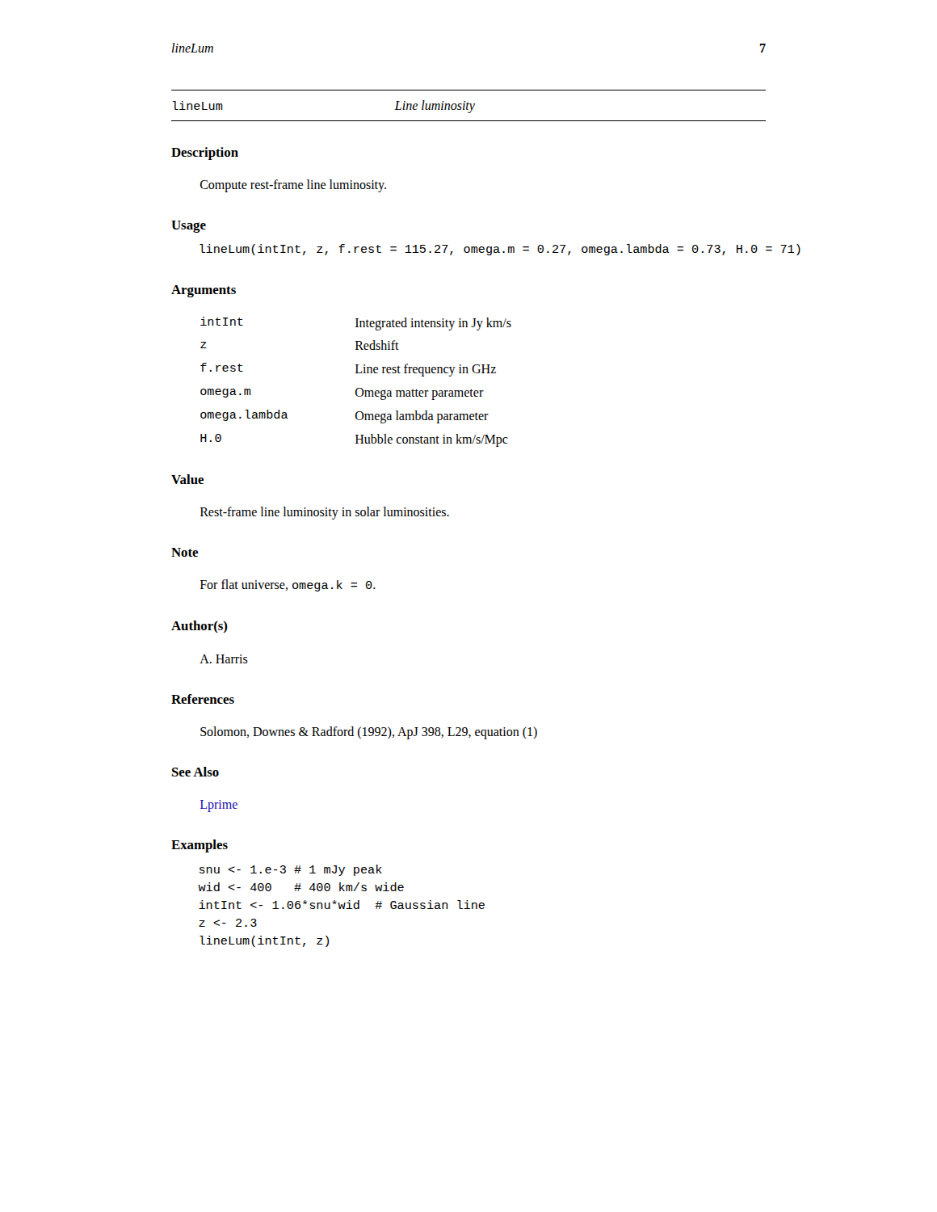lineLum 7
lineLum Line luminosity
Description
Compute rest-frame line luminosity.
Usage
lineLum(intInt, z, f.rest = 115.27, omega.m = 0.27, omega.lambda = 0.73, H.0 = 71)
Arguments
intInt
Integrated intensity in Jy km/s
z
Redshift
f.rest
Line rest frequency in GHz
omega.m
Omega matter parameter
omega.lambda
Omega lambda parameter
H.0
Hubble constant in km/s/Mpc
Value
Rest-frame line luminosity in solar luminosities.
Note
For flat universe, omega.k = 0.
Author(s)
A. Harris
References
Solomon, Downes & Radford (1992), ApJ 398, L29, equation (1)
See Also
Lprime
Examples
snu <- 1.e-3 # 1 mJy peak
wid <- 400   # 400 km/s wide
intInt <- 1.06*snu*wid  # Gaussian line
z <- 2.3
lineLum(intInt, z)